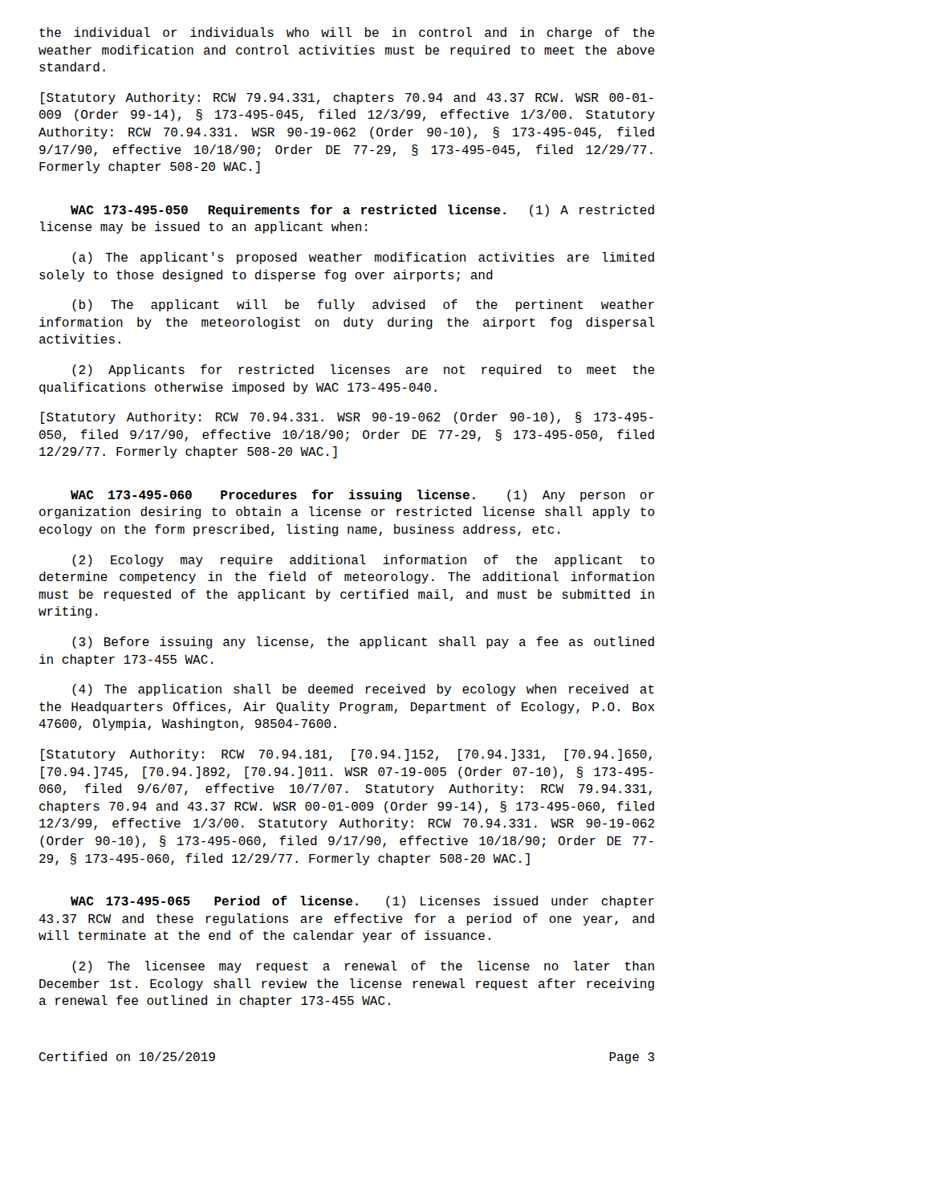the individual or individuals who will be in control and in charge of the weather modification and control activities must be required to meet the above standard.
[Statutory Authority: RCW 79.94.331, chapters 70.94 and 43.37 RCW. WSR 00-01-009 (Order 99-14), § 173-495-045, filed 12/3/99, effective 1/3/00. Statutory Authority: RCW 70.94.331. WSR 90-19-062 (Order 90-10), § 173-495-045, filed 9/17/90, effective 10/18/90; Order DE 77-29, § 173-495-045, filed 12/29/77. Formerly chapter 508-20 WAC.]
WAC 173-495-050 Requirements for a restricted license. (1) A restricted license may be issued to an applicant when:
(a) The applicant's proposed weather modification activities are limited solely to those designed to disperse fog over airports; and
(b) The applicant will be fully advised of the pertinent weather information by the meteorologist on duty during the airport fog dispersal activities.
(2) Applicants for restricted licenses are not required to meet the qualifications otherwise imposed by WAC 173-495-040.
[Statutory Authority: RCW 70.94.331. WSR 90-19-062 (Order 90-10), § 173-495-050, filed 9/17/90, effective 10/18/90; Order DE 77-29, § 173-495-050, filed 12/29/77. Formerly chapter 508-20 WAC.]
WAC 173-495-060 Procedures for issuing license. (1) Any person or organization desiring to obtain a license or restricted license shall apply to ecology on the form prescribed, listing name, business address, etc.
(2) Ecology may require additional information of the applicant to determine competency in the field of meteorology. The additional information must be requested of the applicant by certified mail, and must be submitted in writing.
(3) Before issuing any license, the applicant shall pay a fee as outlined in chapter 173-455 WAC.
(4) The application shall be deemed received by ecology when received at the Headquarters Offices, Air Quality Program, Department of Ecology, P.O. Box 47600, Olympia, Washington, 98504-7600.
[Statutory Authority: RCW 70.94.181, [70.94.]152, [70.94.]331, [70.94.]650, [70.94.]745, [70.94.]892, [70.94.]011. WSR 07-19-005 (Order 07-10), § 173-495-060, filed 9/6/07, effective 10/7/07. Statutory Authority: RCW 79.94.331, chapters 70.94 and 43.37 RCW. WSR 00-01-009 (Order 99-14), § 173-495-060, filed 12/3/99, effective 1/3/00. Statutory Authority: RCW 70.94.331. WSR 90-19-062 (Order 90-10), § 173-495-060, filed 9/17/90, effective 10/18/90; Order DE 77-29, § 173-495-060, filed 12/29/77. Formerly chapter 508-20 WAC.]
WAC 173-495-065 Period of license. (1) Licenses issued under chapter 43.37 RCW and these regulations are effective for a period of one year, and will terminate at the end of the calendar year of issuance.
(2) The licensee may request a renewal of the license no later than December 1st. Ecology shall review the license renewal request after receiving a renewal fee outlined in chapter 173-455 WAC.
Certified on 10/25/2019 Page 3